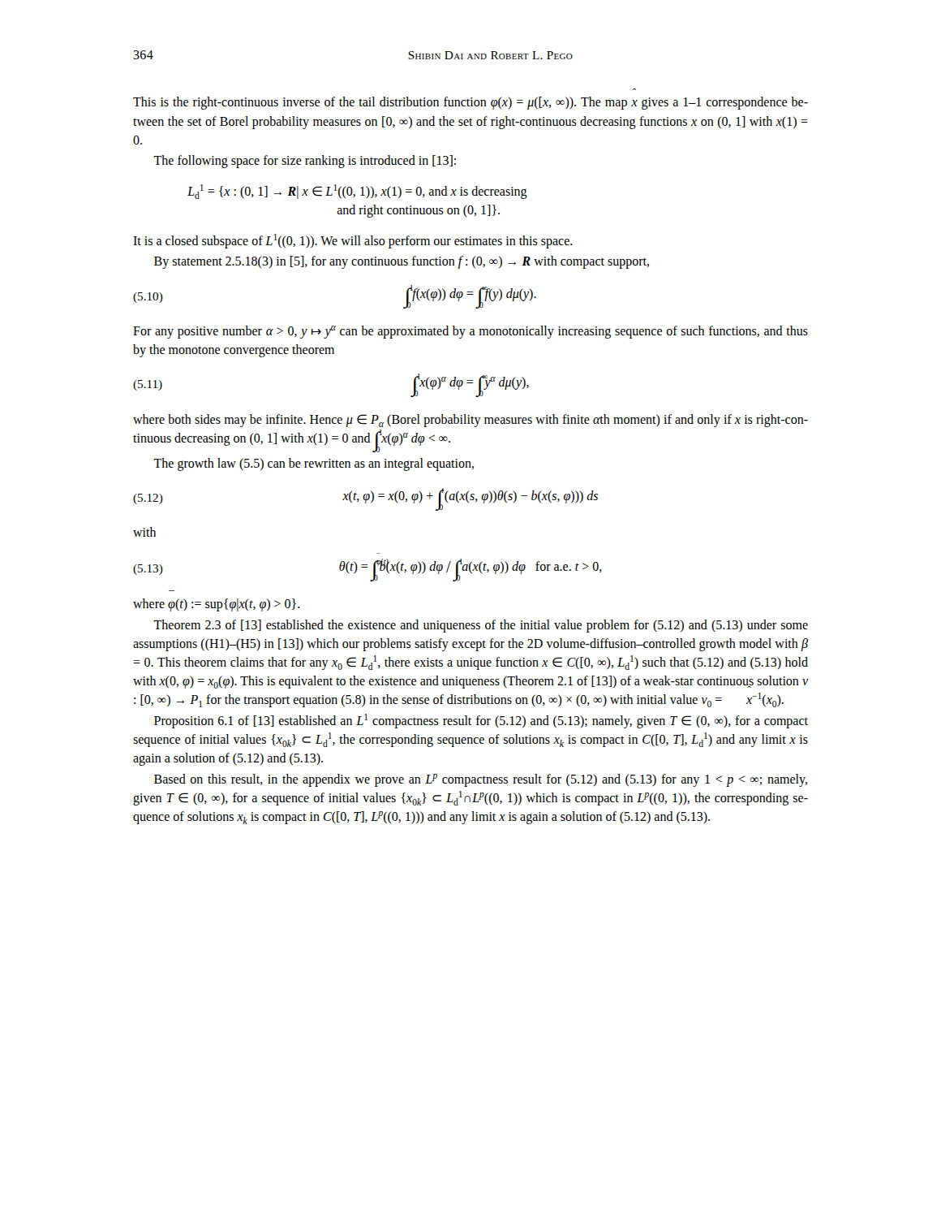364 Shibin Dai and Robert L. Pego
This is the right-continuous inverse of the tail distribution function φ(x) = μ([x, ∞)). The map ˆx gives a 1–1 correspondence between the set of Borel probability measures on [0, ∞) and the set of right-continuous decreasing functions x on (0, 1] with x(1) = 0.
The following space for size ranking is introduced in [13]:
Ld1 = {x : (0, 1] → R| x ∈ L1((0, 1)), x(1) = 0, and x is decreasing and right continuous on (0, 1]}.
It is a closed subspace of L1((0, 1)). We will also perform our estimates in this space.
By statement 2.5.18(3) in [5], for any continuous function f : (0, ∞) → R with compact support,
(5.10)
1∫0 f(x(φ)) dφ = ∞∫0 f(y) dμ(y).
For any positive number α > 0, y ↦ yα can be approximated by a monotonically increasing sequence of such functions, and thus by the monotone convergence theorem
(5.11)
1∫0 x(φ)α dφ = ∞∫0 yα dμ(y),
where both sides may be infinite. Hence μ ∈ Pα (Borel probability measures with finite αth moment) if and only if x is right-continuous decreasing on (0, 1] with x(1) = 0 and 1∫0 x(φ)α dφ < ∞.
The growth law (5.5) can be rewritten as an integral equation,
(5.12)
x(t, φ) = x(0, φ) + t∫0(a(x(s, φ))θ(s) − b(x(s, φ))) ds
with
(5.13)
θ(t) = ¯φ(t)∫0 b(x(t, φ)) dφ / 1∫0 a(x(t, φ)) dφ for a.e. t > 0,
where ¯φ(t) := sup{φ|x(t, φ) > 0}.
Theorem 2.3 of [13] established the existence and uniqueness of the initial value problem for (5.12) and (5.13) under some assumptions ((H1)–(H5) in [13]) which our problems satisfy except for the 2D volume-diffusion–controlled growth model with β = 0. This theorem claims that for any x0 ∈ Ld1, there exists a unique function x ∈ C([0, ∞), Ld1) such that (5.12) and (5.13) hold with x(0, φ) = x0(φ). This is equivalent to the existence and uniqueness (Theorem 2.1 of [13]) of a weak-star continuous solution ν : [0, ∞) → P1 for the transport equation (5.8) in the sense of distributions on (0, ∞) × (0, ∞) with initial value ν0 = ˆx−1(x0).
Proposition 6.1 of [13] established an L1 compactness result for (5.12) and (5.13); namely, given T ∈ (0, ∞), for a compact sequence of initial values {x0k} ⊂ Ld1, the corresponding sequence of solutions xk is compact in C([0, T], Ld1) and any limit x is again a solution of (5.12) and (5.13).
Based on this result, in the appendix we prove an Lp compactness result for (5.12) and (5.13) for any 1 < p < ∞; namely, given T ∈ (0, ∞), for a sequence of initial values {x0k} ⊂ Ld1∩Lp((0, 1)) which is compact in Lp((0, 1)), the corresponding sequence of solutions xk is compact in C([0, T], Lp((0, 1))) and any limit x is again a solution of (5.12) and (5.13).